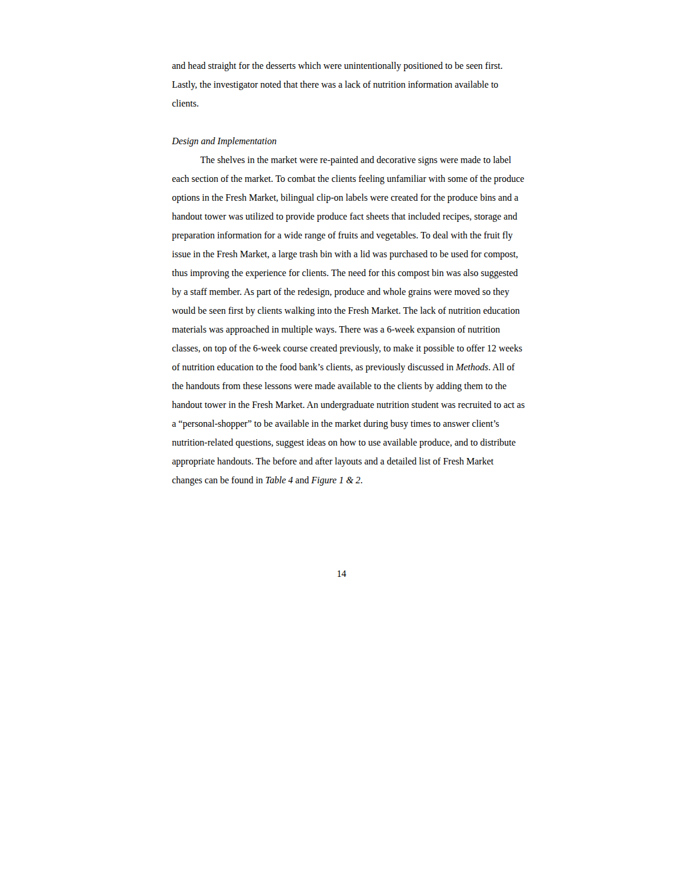and head straight for the desserts which were unintentionally positioned to be seen first. Lastly, the investigator noted that there was a lack of nutrition information available to clients.
Design and Implementation
The shelves in the market were re-painted and decorative signs were made to label each section of the market. To combat the clients feeling unfamiliar with some of the produce options in the Fresh Market, bilingual clip-on labels were created for the produce bins and a handout tower was utilized to provide produce fact sheets that included recipes, storage and preparation information for a wide range of fruits and vegetables. To deal with the fruit fly issue in the Fresh Market, a large trash bin with a lid was purchased to be used for compost, thus improving the experience for clients. The need for this compost bin was also suggested by a staff member. As part of the redesign, produce and whole grains were moved so they would be seen first by clients walking into the Fresh Market. The lack of nutrition education materials was approached in multiple ways. There was a 6-week expansion of nutrition classes, on top of the 6-week course created previously, to make it possible to offer 12 weeks of nutrition education to the food bank’s clients, as previously discussed in Methods. All of the handouts from these lessons were made available to the clients by adding them to the handout tower in the Fresh Market. An undergraduate nutrition student was recruited to act as a “personal-shopper” to be available in the market during busy times to answer client’s nutrition-related questions, suggest ideas on how to use available produce, and to distribute appropriate handouts. The before and after layouts and a detailed list of Fresh Market changes can be found in Table 4 and Figure 1 & 2.
14